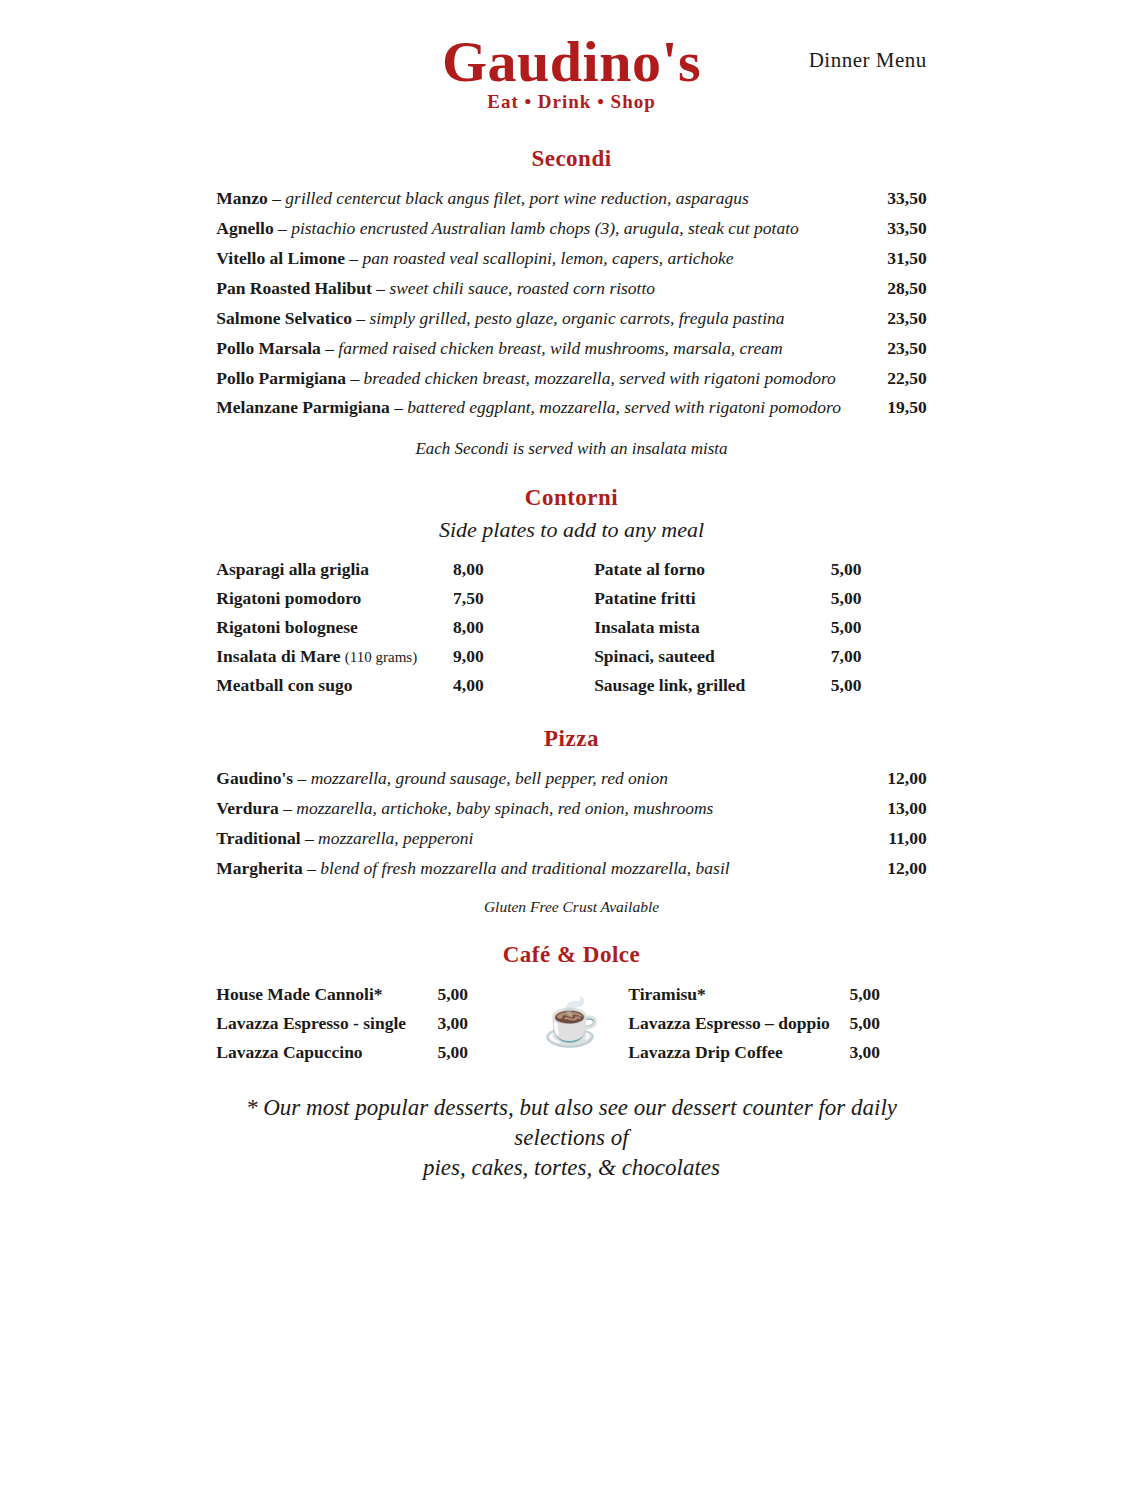Dinner Menu
Gaudino's
Eat • Drink • Shop
Secondi
| Manzo – grilled centercut black angus filet, port wine reduction, asparagus | 33,50 |
| Agnello – pistachio encrusted Australian lamb chops (3), arugula, steak cut potato | 33,50 |
| Vitello al Limone – pan roasted veal scallopini, lemon, capers, artichoke | 31,50 |
| Pan Roasted Halibut – sweet chili sauce, roasted corn risotto | 28,50 |
| Salmone Selvatico – simply grilled, pesto glaze, organic carrots, fregula pastina | 23,50 |
| Pollo Marsala – farmed raised chicken breast, wild mushrooms, marsala, cream | 23,50 |
| Pollo Parmigiana – breaded chicken breast, mozzarella, served with rigatoni pomodoro | 22,50 |
| Melanzane Parmigiana – battered eggplant, mozzarella, served with rigatoni pomodoro | 19,50 |
Each Secondi is served with an insalata mista
Contorni
Side plates to add to any meal
| Asparagi alla griglia | 8,00 | | Patate al forno | 5,00 |
| Rigatoni pomodoro | 7,50 | | Patatine fritti | 5,00 |
| Rigatoni bolognese | 8,00 | | Insalata mista | 5,00 |
| Insalata di Mare (110 grams) | 9,00 | | Spinaci, sauteed | 7,00 |
| Meatball con sugo | 4,00 | | Sausage link, grilled | 5,00 |
Pizza
| Gaudino's – mozzarella, ground sausage, bell pepper, red onion | 12,00 |
| Verdura – mozzarella, artichoke, baby spinach, red onion, mushrooms | 13,00 |
| Traditional – mozzarella, pepperoni | 11,00 |
| Margherita – blend of fresh mozzarella and traditional mozzarella, basil | 12,00 |
Gluten Free Crust Available
Café & Dolce
| House Made Cannoli* | 5,00 | ☕ | Tiramisu* | 5,00 |
| Lavazza Espresso - single | 3,00 | Lavazza Espresso – doppio | 5,00 |
| Lavazza Capuccino | 5,00 | Lavazza Drip Coffee | 3,00 |
* Our most popular desserts, but also see our dessert counter for daily selections of
pies, cakes, tortes, & chocolates